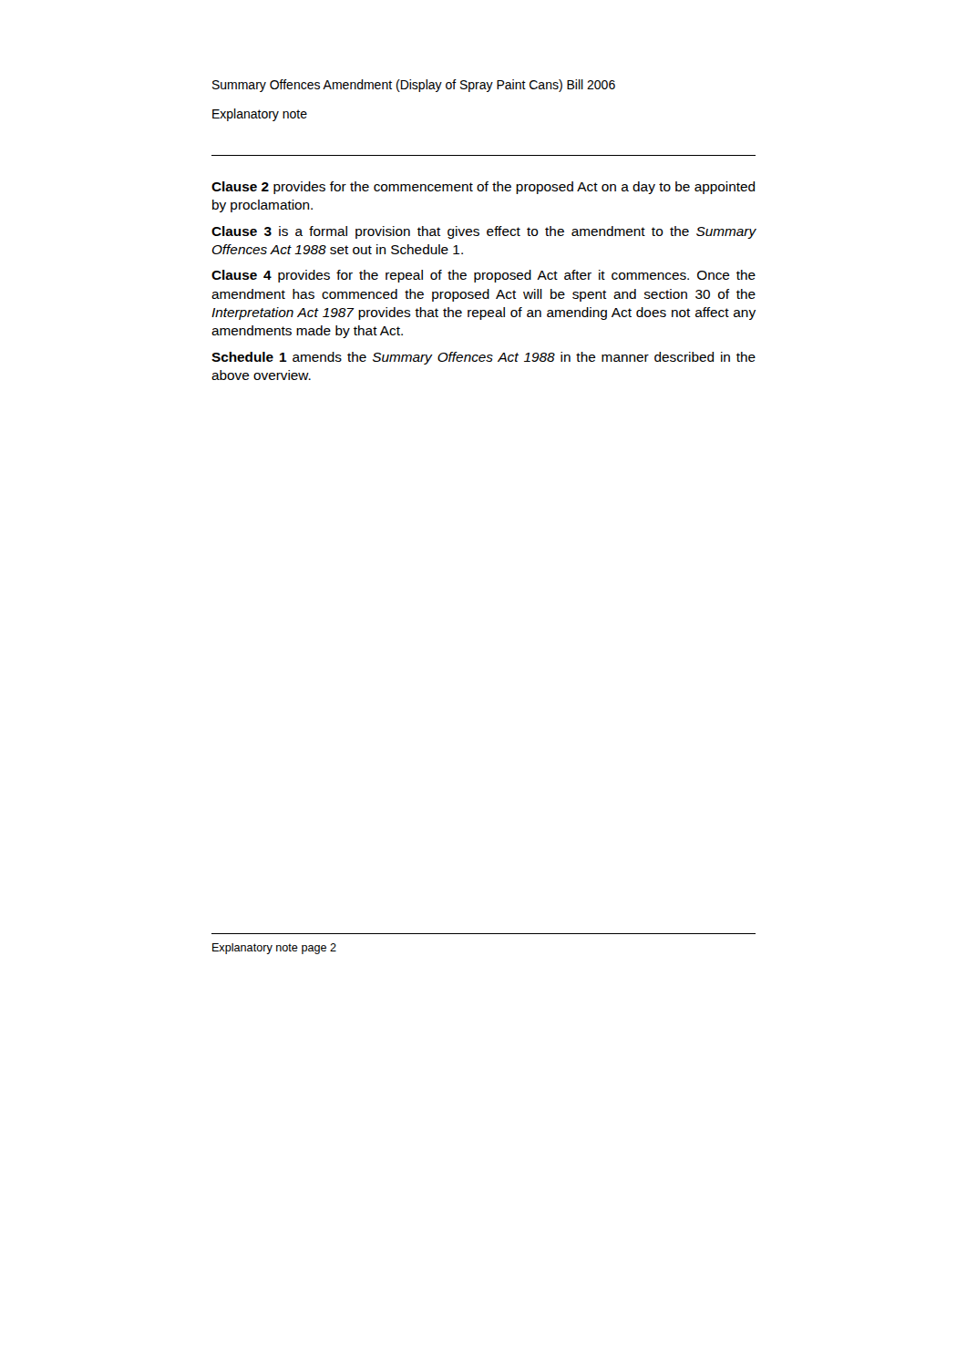Summary Offences Amendment (Display of Spray Paint Cans) Bill 2006
Explanatory note
Clause 2 provides for the commencement of the proposed Act on a day to be appointed by proclamation.
Clause 3 is a formal provision that gives effect to the amendment to the Summary Offences Act 1988 set out in Schedule 1.
Clause 4 provides for the repeal of the proposed Act after it commences. Once the amendment has commenced the proposed Act will be spent and section 30 of the Interpretation Act 1987 provides that the repeal of an amending Act does not affect any amendments made by that Act.
Schedule 1 amends the Summary Offences Act 1988 in the manner described in the above overview.
Explanatory note page 2